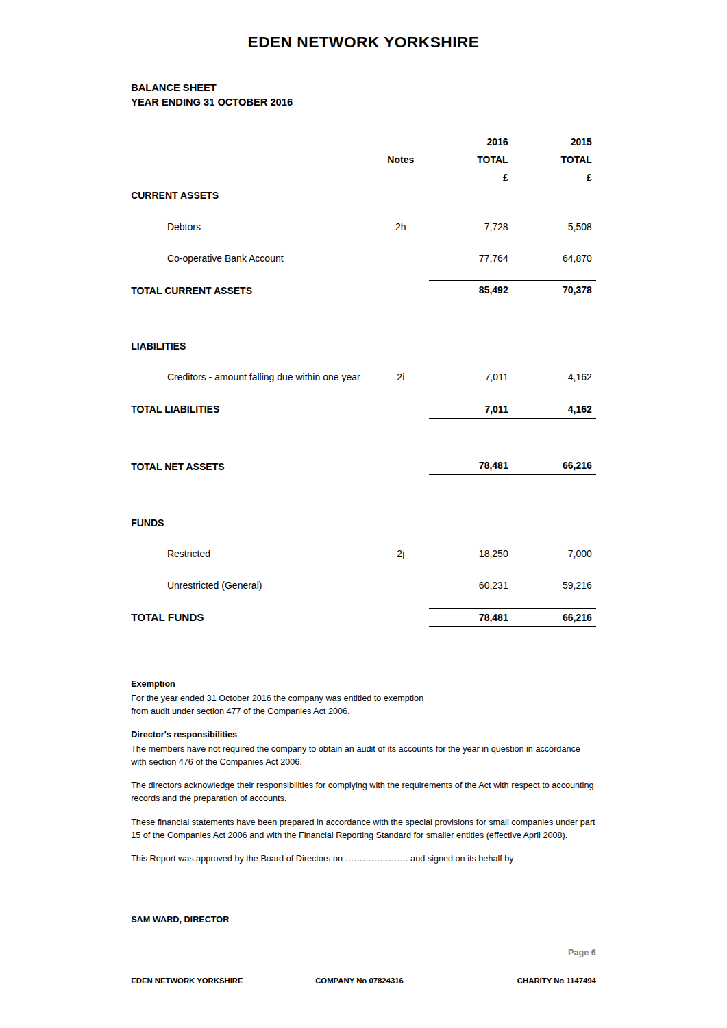EDEN NETWORK YORKSHIRE
BALANCE SHEET
YEAR ENDING 31 OCTOBER 2016
| | | 2016 | 2015 |
| | Notes | TOTAL | TOTAL |
| | | £ | £ |
| CURRENT ASSETS | | | |
| Debtors | 2h | 7,728 | 5,508 |
| Co-operative Bank Account | | 77,764 | 64,870 |
| TOTAL CURRENT ASSETS | | 85,492 | 70,378 |
| LIABILITIES | | | |
| Creditors - amount falling due within one year | 2i | 7,011 | 4,162 |
| TOTAL LIABILITIES | | 7,011 | 4,162 |
| TOTAL NET ASSETS | | 78,481 | 66,216 |
| FUNDS | | | |
| Restricted | 2j | 18,250 | 7,000 |
| Unrestricted (General) | | 60,231 | 59,216 |
| TOTAL FUNDS | | 78,481 | 66,216 |
Exemption
For the year ended 31 October 2016 the company was entitled to exemption
from audit under section 477 of the Companies Act 2006.
Director's responsibilities
The members have not required the company to obtain an audit of its accounts for the year in question in accordance with section 476 of the Companies Act 2006.
The directors acknowledge their responsibilities for complying with the requirements of the Act with respect to accounting records and the preparation of accounts.
These financial statements have been prepared in accordance with the special provisions for small companies under part 15 of the Companies Act 2006 and with the Financial Reporting Standard for smaller entities (effective April 2008).
This Report was approved by the Board of Directors on …………………. and signed on its behalf by
SAM WARD, DIRECTOR
Page 6
EDEN NETWORK YORKSHIRE COMPANY No 07824316 CHARITY No 1147494